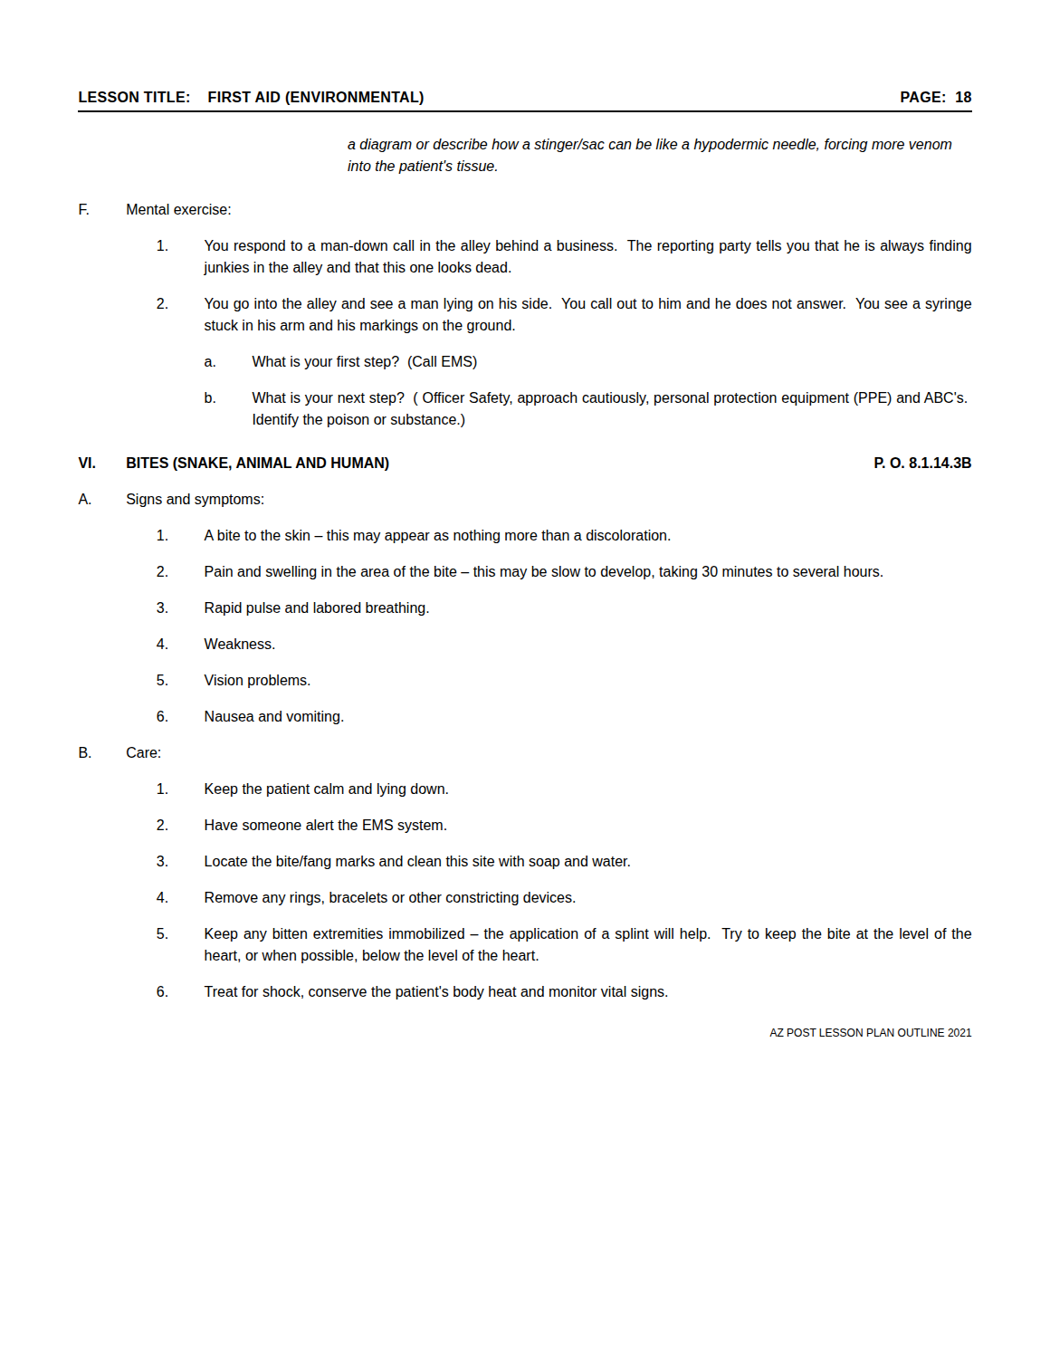LESSON TITLE: FIRST AID (ENVIRONMENTAL) PAGE: 18
a diagram or describe how a stinger/sac can be like a hypodermic needle, forcing more venom into the patient's tissue.
F.
Mental exercise:
1.
You respond to a man-down call in the alley behind a business. The reporting party tells you that he is always finding junkies in the alley and that this one looks dead.
2.
You go into the alley and see a man lying on his side. You call out to him and he does not answer. You see a syringe stuck in his arm and his markings on the ground.
a.
What is your first step? (Call EMS)
b.
What is your next step? ( Officer Safety, approach cautiously, personal protection equipment (PPE) and ABC's. Identify the poison or substance.)
VI.
BITES (SNAKE, ANIMAL AND HUMAN)
P. O. 8.1.14.3B
A.
Signs and symptoms:
1.
A bite to the skin – this may appear as nothing more than a discoloration.
2.
Pain and swelling in the area of the bite – this may be slow to develop, taking 30 minutes to several hours.
3.
Rapid pulse and labored breathing.
4.
Weakness.
5.
Vision problems.
6.
Nausea and vomiting.
B.
Care:
1.
Keep the patient calm and lying down.
2.
Have someone alert the EMS system.
3.
Locate the bite/fang marks and clean this site with soap and water.
4.
Remove any rings, bracelets or other constricting devices.
5.
Keep any bitten extremities immobilized – the application of a splint will help. Try to keep the bite at the level of the heart, or when possible, below the level of the heart.
6.
Treat for shock, conserve the patient's body heat and monitor vital signs.
AZ POST LESSON PLAN OUTLINE 2021